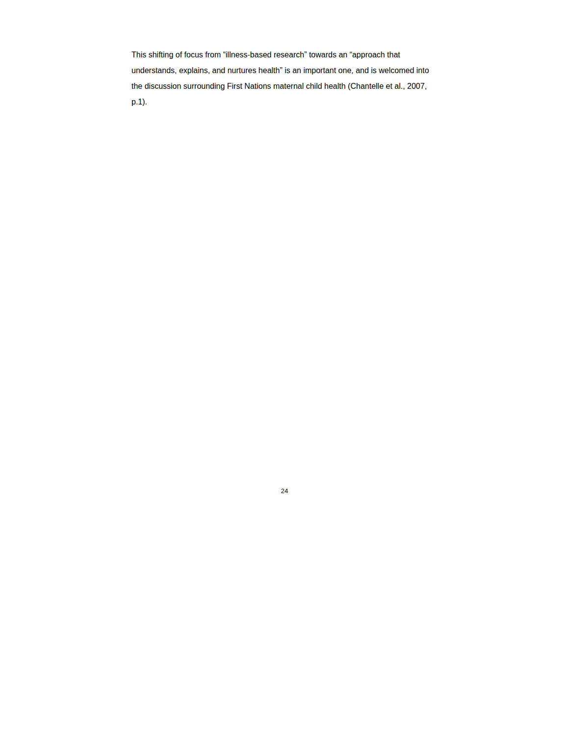This shifting of focus from “illness-based research” towards an “approach that understands, explains, and nurtures health” is an important one, and is welcomed into the discussion surrounding First Nations maternal child health (Chantelle et al., 2007, p.1).
24